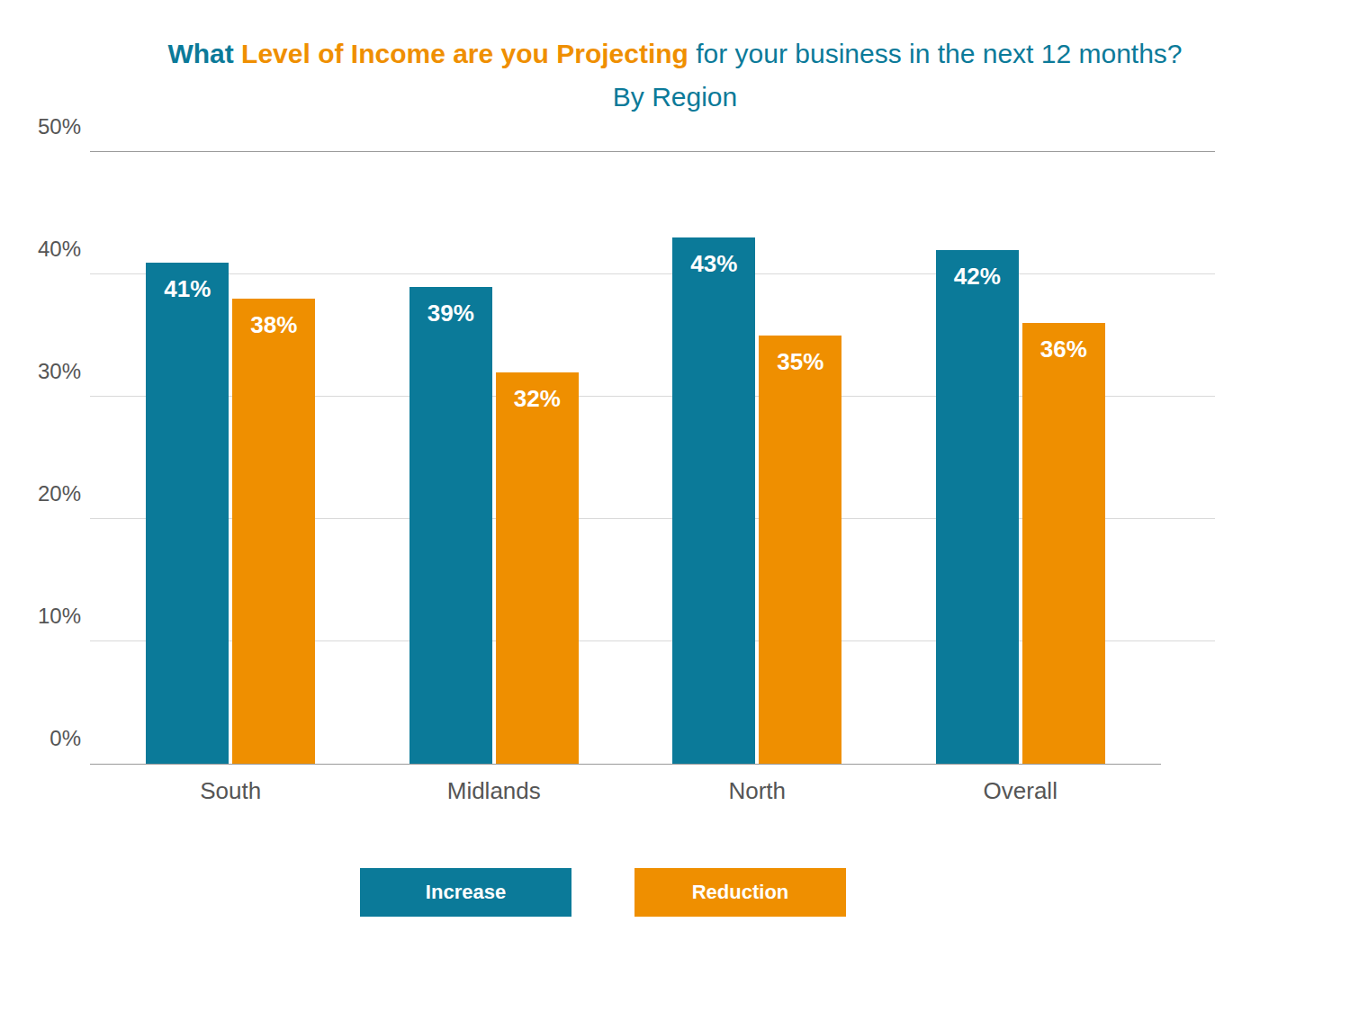What Level of Income are you Projecting for your business in the next 12 months?
By Region
gridlines &amp; y ticks : 0-50% over 680px => 13.6px per %
50%
40%
30%
20%
10%
0%
41%
38%
39%
32%
43%
35%
42%
36%
South
Midlands
North
Overall
Increase
Reduction